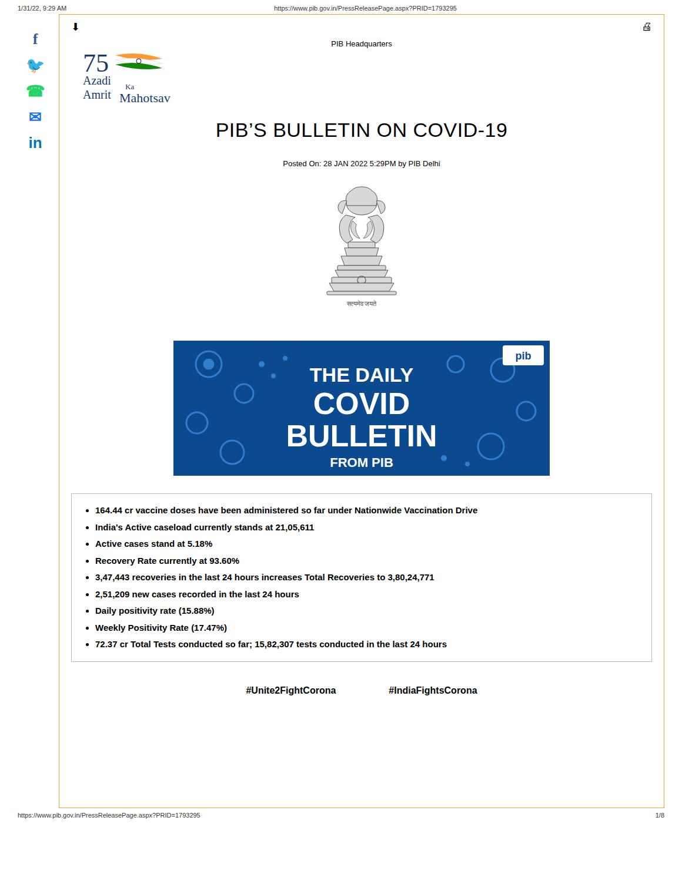1/31/22, 9:29 AM
https://www.pib.gov.in/PressReleasePage.aspx?PRID=1793295
f
🐦
☎
✉
in
⬇ 🖨
PIB Headquarters
75 Azadi Ka Amrit Mahotsav
PIB’S BULLETIN ON COVID-19
Posted On: 28 JAN 2022 5:29PM by PIB Delhi
सत्यमेव जयते
pib THE DAILY COVID BULLETIN FROM PIB
164.44 cr vaccine doses have been administered so far under Nationwide Vaccination Drive
India's Active caseload currently stands at 21,05,611
Active cases stand at 5.18%
Recovery Rate currently at 93.60%
3,47,443 recoveries in the last 24 hours increases Total Recoveries to 3,80,24,771
2,51,209 new cases recorded in the last 24 hours
Daily positivity rate (15.88%)
Weekly Positivity Rate (17.47%)
72.37 cr Total Tests conducted so far; 15,82,307 tests conducted in the last 24 hours
#Unite2FightCorona #IndiaFightsCorona
https://www.pib.gov.in/PressReleasePage.aspx?PRID=1793295
1/8